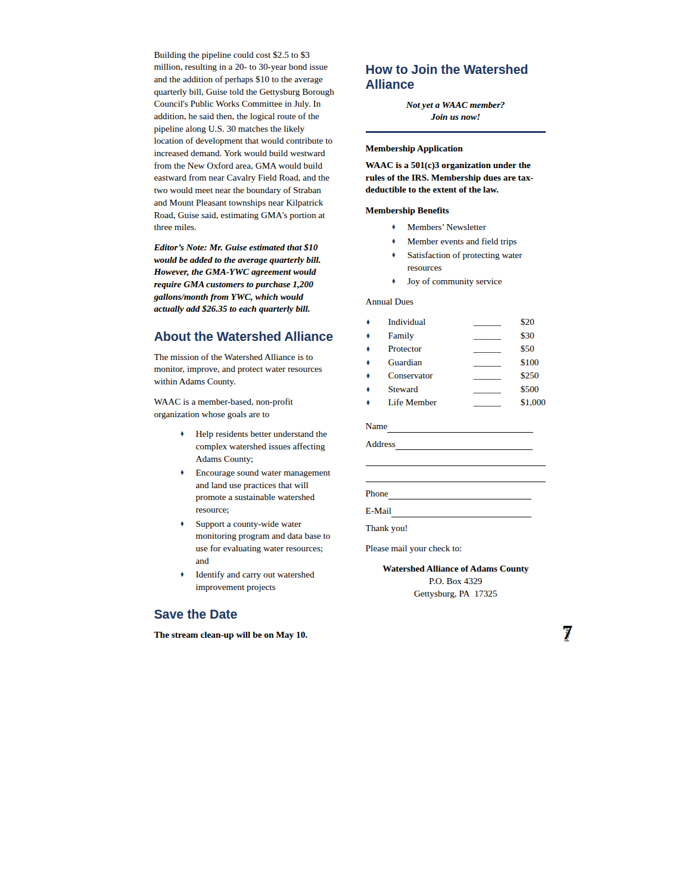Building the pipeline could cost $2.5 to $3 million, resulting in a 20- to 30-year bond issue and the addition of perhaps $10 to the average quarterly bill, Guise told the Gettysburg Borough Council's Public Works Committee in July. In addition, he said then, the logical route of the pipeline along U.S. 30 matches the likely location of development that would contribute to increased demand. York would build westward from the New Oxford area, GMA would build eastward from near Cavalry Field Road, and the two would meet near the boundary of Straban and Mount Pleasant townships near Kilpatrick Road, Guise said, estimating GMA's portion at three miles.
Editor’s Note: Mr. Guise estimated that $10 would be added to the average quarterly bill. However, the GMA-YWC agreement would require GMA customers to purchase 1,200 gallons/month from YWC, which would actually add $26.35 to each quarterly bill.
About the Watershed Alliance
The mission of the Watershed Alliance is to monitor, improve, and protect water resources within Adams County.
WAAC is a member-based, non-profit organization whose goals are to
Help residents better understand the complex watershed issues affecting Adams County;
Encourage sound water management and land use practices that will promote a sustainable watershed resource;
Support a county-wide water monitoring program and data base to use for evaluating water resources; and
Identify and carry out watershed improvement projects
Save the Date
The stream clean-up will be on May 10.
How to Join the Watershed Alliance
Not yet a WAAC member?
Join us now!
Membership Application
WAAC is a 501(c)3 organization under the rules of the IRS. Membership dues are tax-deductible to the extent of the law.
Membership Benefits
Members’ Newsletter
Member events and field trips
Satisfaction of protecting water resources
Joy of community service
Annual Dues
| ♦ | Individual | ______ | $20 |
| ♦ | Family | ______ | $30 |
| ♦ | Protector | ______ | $50 |
| ♦ | Guardian | ______ | $100 |
| ♦ | Conservator | ______ | $250 |
| ♦ | Steward | ______ | $500 |
| ♦ | Life Member | ______ | $1,000 |
Name
Address
Phone
E-Mail
Thank you!
Please mail your check to:
Watershed Alliance of Adams County
P.O. Box 4329
Gettysburg, PA 17325
7
Page